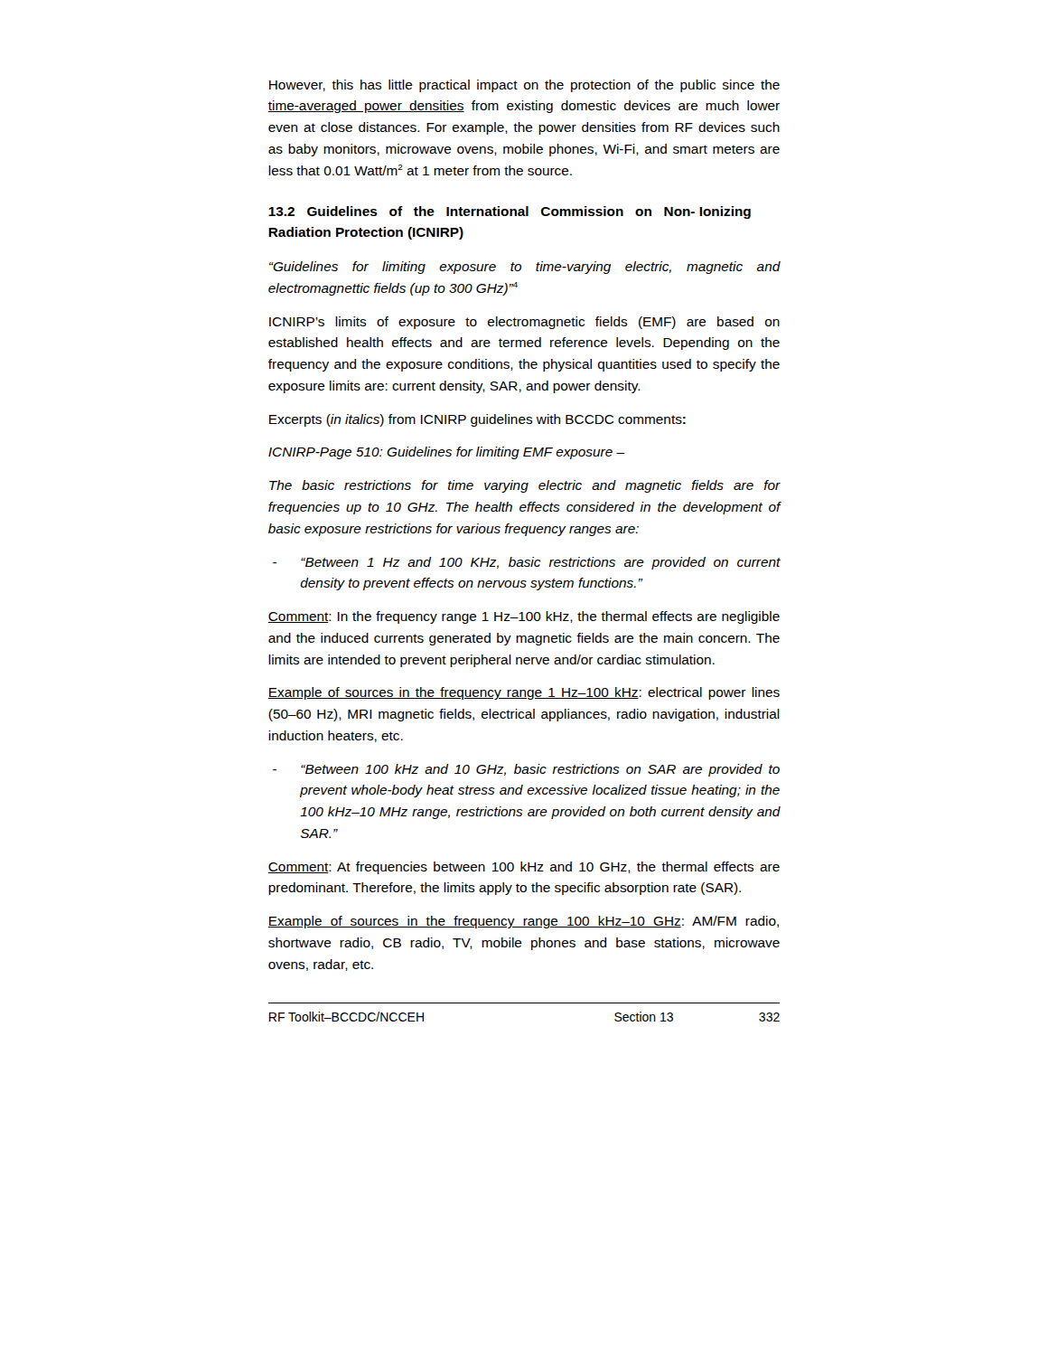However, this has little practical impact on the protection of the public since the time-averaged power densities from existing domestic devices are much lower even at close distances. For example, the power densities from RF devices such as baby monitors, microwave ovens, mobile phones, Wi-Fi, and smart meters are less that 0.01 Watt/m2 at 1 meter from the source.
13.2 Guidelines of the International Commission on Non- Ionizing Radiation Protection (ICNIRP)
“Guidelines for limiting exposure to time-varying electric, magnetic and electromagnettic fields (up to 300 GHz)”4
ICNIRP’s limits of exposure to electromagnetic fields (EMF) are based on established health effects and are termed reference levels. Depending on the frequency and the exposure conditions, the physical quantities used to specify the exposure limits are: current density, SAR, and power density.
Excerpts (in italics) from ICNIRP guidelines with BCCDC comments:
ICNIRP-Page 510: Guidelines for limiting EMF exposure –
The basic restrictions for time varying electric and magnetic fields are for frequencies up to 10 GHz. The health effects considered in the development of basic exposure restrictions for various frequency ranges are:
-
“Between 1 Hz and 100 KHz, basic restrictions are provided on current density to prevent effects on nervous system functions.”
Comment: In the frequency range 1 Hz–100 kHz, the thermal effects are negligible and the induced currents generated by magnetic fields are the main concern. The limits are intended to prevent peripheral nerve and/or cardiac stimulation.
Example of sources in the frequency range 1 Hz–100 kHz: electrical power lines (50–60 Hz), MRI magnetic fields, electrical appliances, radio navigation, industrial induction heaters, etc.
-
“Between 100 kHz and 10 GHz, basic restrictions on SAR are provided to prevent whole-body heat stress and excessive localized tissue heating; in the 100 kHz–10 MHz range, restrictions are provided on both current density and SAR.”
Comment: At frequencies between 100 kHz and 10 GHz, the thermal effects are predominant. Therefore, the limits apply to the specific absorption rate (SAR).
Example of sources in the frequency range 100 kHz–10 GHz: AM/FM radio, shortwave radio, CB radio, TV, mobile phones and base stations, microwave ovens, radar, etc.
RF Toolkit–BCCDC/NCCEH
Section 13
332